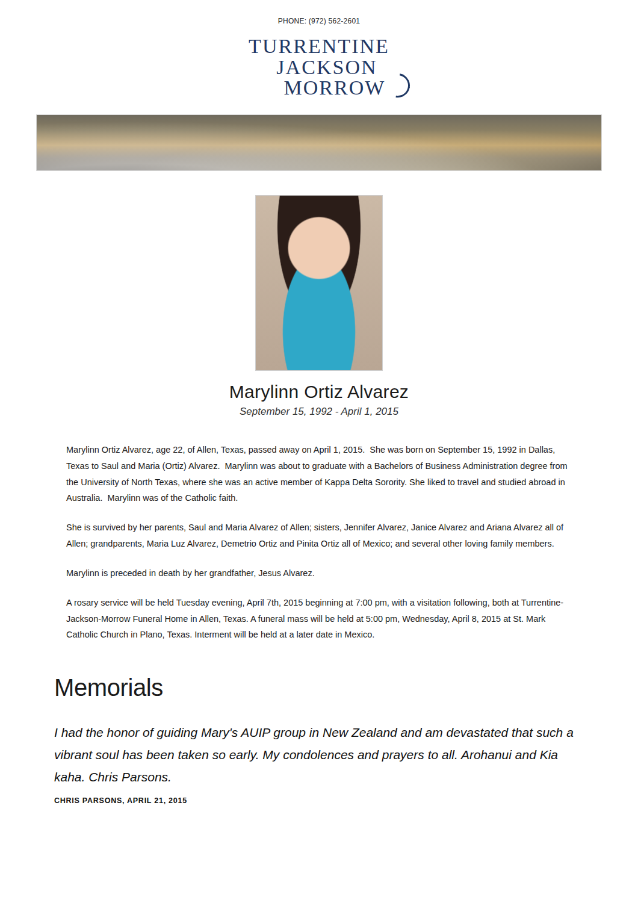PHONE: (972) 562-2601
TURRENTINE JACKSON MORROW
Marylinn Ortiz Alvarez
September 15, 1992 - April 1, 2015
Marylinn Ortiz Alvarez, age 22, of Allen, Texas, passed away on April 1, 2015. She was born on September 15, 1992 in Dallas, Texas to Saul and Maria (Ortiz) Alvarez. Marylinn was about to graduate with a Bachelors of Business Administration degree from the University of North Texas, where she was an active member of Kappa Delta Sorority. She liked to travel and studied abroad in Australia. Marylinn was of the Catholic faith.
She is survived by her parents, Saul and Maria Alvarez of Allen; sisters, Jennifer Alvarez, Janice Alvarez and Ariana Alvarez all of Allen; grandparents, Maria Luz Alvarez, Demetrio Ortiz and Pinita Ortiz all of Mexico; and several other loving family members.
Marylinn is preceded in death by her grandfather, Jesus Alvarez.
A rosary service will be held Tuesday evening, April 7th, 2015 beginning at 7:00 pm, with a visitation following, both at Turrentine-Jackson-Morrow Funeral Home in Allen, Texas. A funeral mass will be held at 5:00 pm, Wednesday, April 8, 2015 at St. Mark Catholic Church in Plano, Texas. Interment will be held at a later date in Mexico.
Memorials
I had the honor of guiding Mary's AUIP group in New Zealand and am devastated that such a vibrant soul has been taken so early. My condolences and prayers to all. Arohanui and Kia kaha. Chris Parsons.
Chris Parsons, April 21, 2015